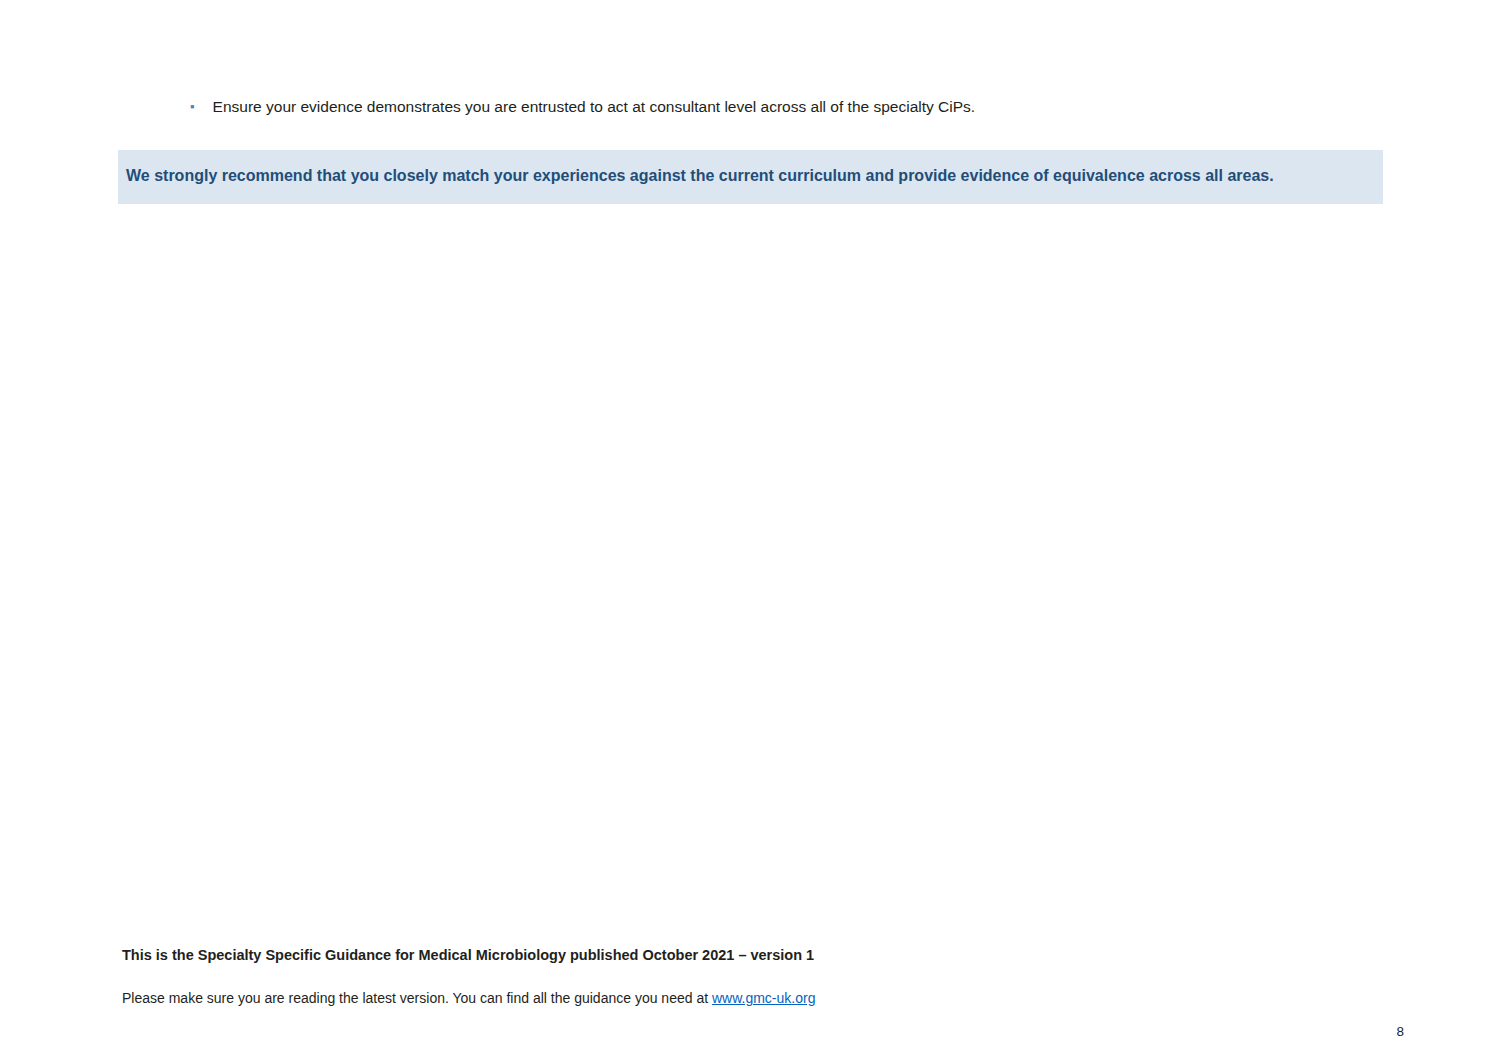▪ Ensure your evidence demonstrates you are entrusted to act at consultant level across all of the specialty CiPs.
We strongly recommend that you closely match your experiences against the current curriculum and provide evidence of equivalence across all areas.
This is the Specialty Specific Guidance for Medical Microbiology published October 2021 – version 1
Please make sure you are reading the latest version. You can find all the guidance you need at www.gmc-uk.org
8